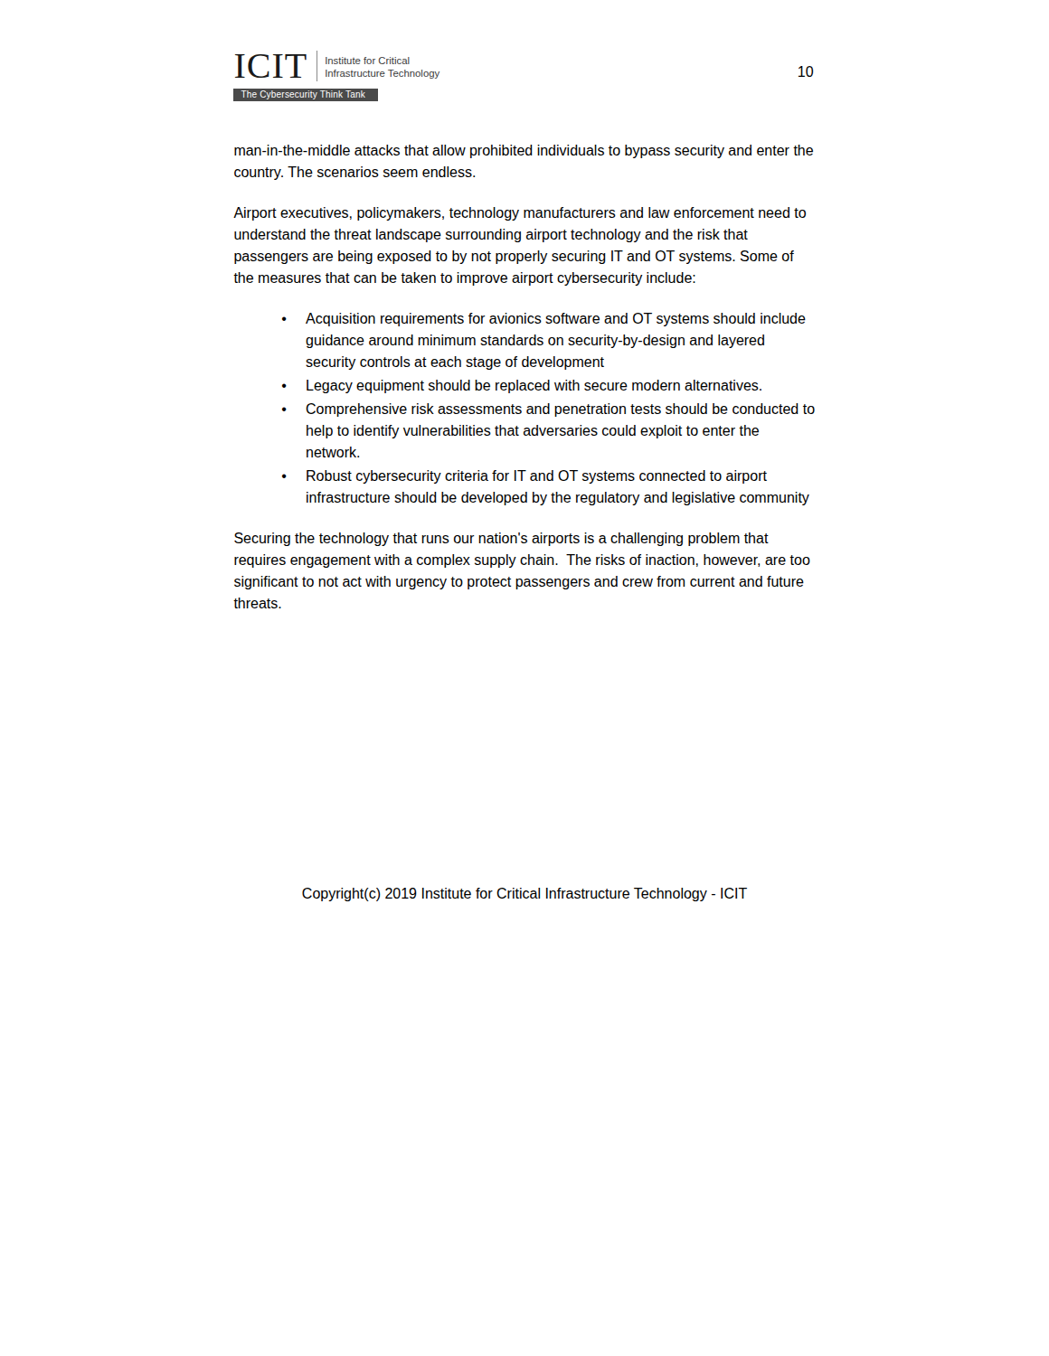ICIT Institute for Critical
Infrastructure Technology
The Cybersecurity Think Tank
10
man-in-the-middle attacks that allow prohibited individuals to bypass security and enter the country. The scenarios seem endless.
Airport executives, policymakers, technology manufacturers and law enforcement need to understand the threat landscape surrounding airport technology and the risk that passengers are being exposed to by not properly securing IT and OT systems. Some of the measures that can be taken to improve airport cybersecurity include:
Acquisition requirements for avionics software and OT systems should include guidance around minimum standards on security-by-design and layered security controls at each stage of development
Legacy equipment should be replaced with secure modern alternatives.
Comprehensive risk assessments and penetration tests should be conducted to help to identify vulnerabilities that adversaries could exploit to enter the network.
Robust cybersecurity criteria for IT and OT systems connected to airport infrastructure should be developed by the regulatory and legislative community
Securing the technology that runs our nation's airports is a challenging problem that requires engagement with a complex supply chain. The risks of inaction, however, are too significant to not act with urgency to protect passengers and crew from current and future threats.
Copyright(c) 2019 Institute for Critical Infrastructure Technology - ICIT